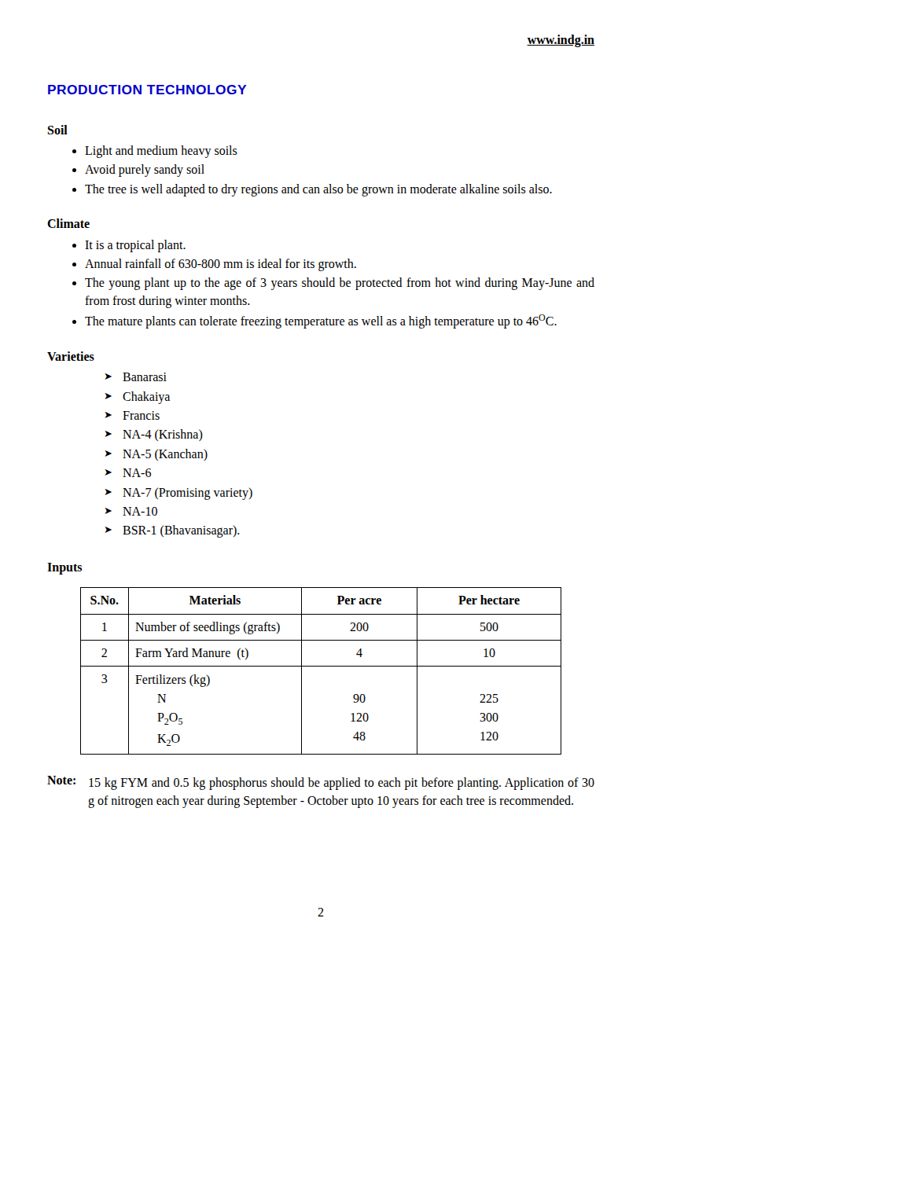www.indg.in
PRODUCTION TECHNOLOGY
Soil
Light and medium heavy soils
Avoid purely sandy soil
The tree is well adapted to dry regions and can also be grown in moderate alkaline soils also.
Climate
It is a tropical plant.
Annual rainfall of 630-800 mm is ideal for its growth.
The young plant up to the age of 3 years should be protected from hot wind during May-June and from frost during winter months.
The mature plants can tolerate freezing temperature as well as a high temperature up to 46OC.
Varieties
Banarasi
Chakaiya
Francis
NA-4 (Krishna)
NA-5 (Kanchan)
NA-6
NA-7 (Promising variety)
NA-10
BSR-1 (Bhavanisagar).
Inputs
| S.No. | Materials | Per acre | Per hectare |
| --- | --- | --- | --- |
| 1 | Number of seedlings (grafts) | 200 | 500 |
| 2 | Farm Yard Manure (t) | 4 | 10 |
| 3 | Fertilizers (kg) N P 2 O 5 K 2 O | 90 120 48 | 225 300 120 |
Note: 15 kg FYM and 0.5 kg phosphorus should be applied to each pit before planting. Application of 30 g of nitrogen each year during September - October upto 10 years for each tree is recommended.
2